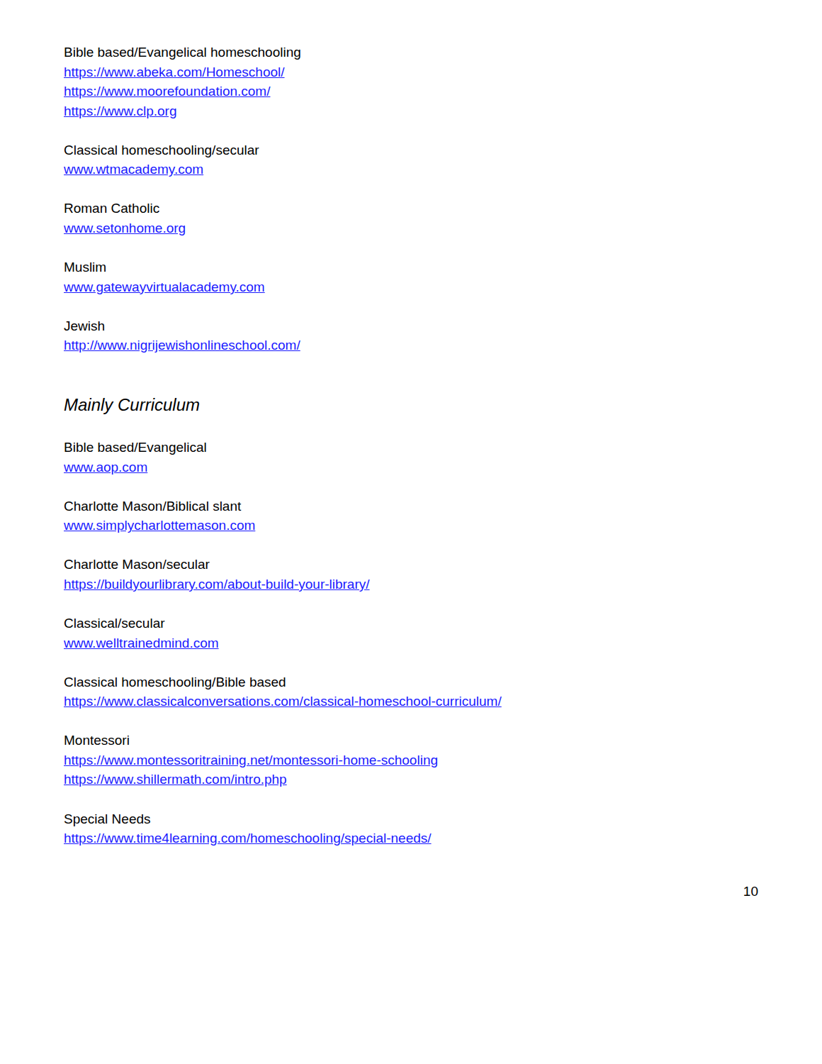Bible based/Evangelical homeschooling
https://www.abeka.com/Homeschool/
https://www.moorefoundation.com/
https://www.clp.org
Classical homeschooling/secular
www.wtmacademy.com
Roman Catholic
www.setonhome.org
Muslim
www.gatewayvirtualacademy.com
Jewish
http://www.nigrijewishonlineschool.com/
Mainly Curriculum
Bible based/Evangelical
www.aop.com
Charlotte Mason/Biblical slant
www.simplycharlottemason.com
Charlotte Mason/secular
https://buildyourlibrary.com/about-build-your-library/
Classical/secular
www.welltrainedmind.com
Classical homeschooling/Bible based
https://www.classicalconversations.com/classical-homeschool-curriculum/
Montessori
https://www.montessoritraining.net/montessori-home-schooling
https://www.shillermath.com/intro.php
Special Needs
https://www.time4learning.com/homeschooling/special-needs/
10